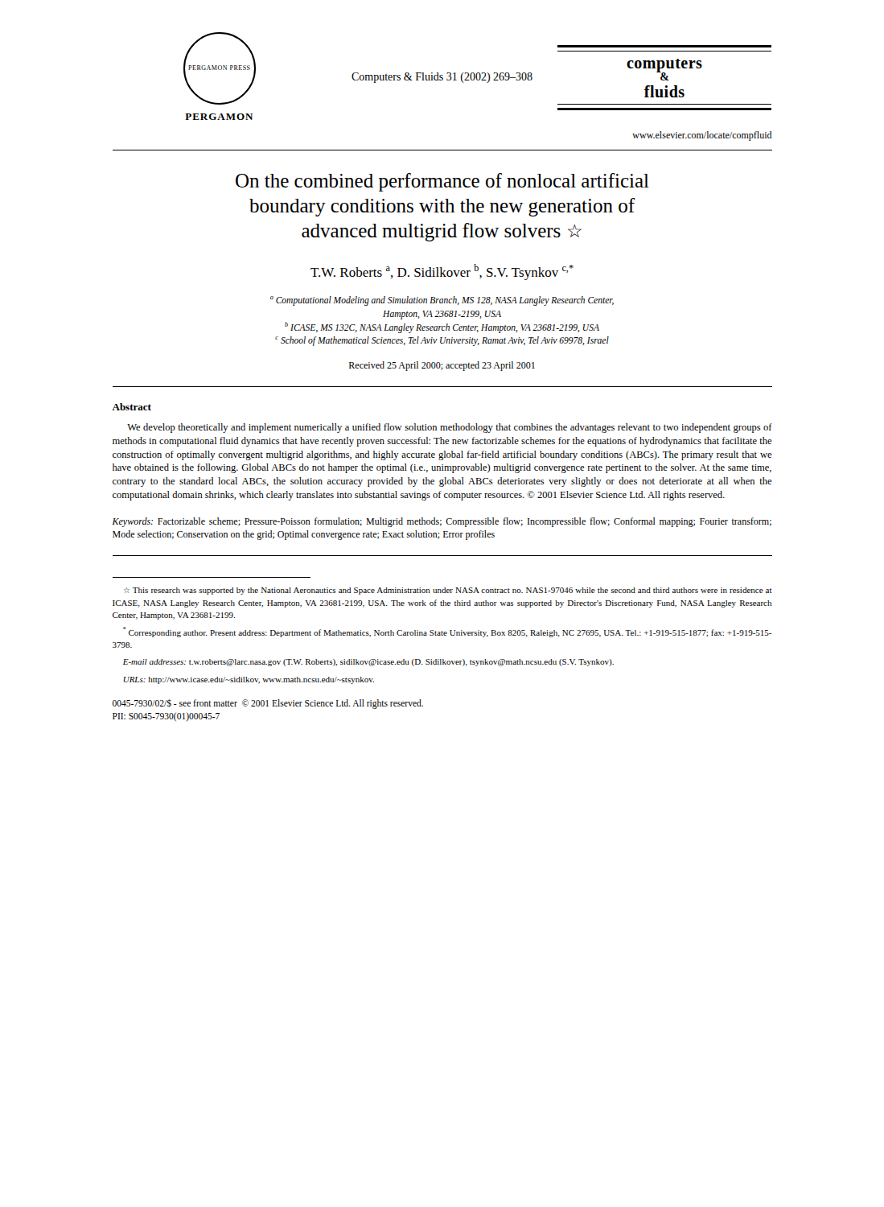PERGAMON PRESS
PERGAMON
Computers & Fluids 31 (2002) 269–308
computers
&
fluids
www.elsevier.com/locate/compfluid
On the combined performance of nonlocal artificial
boundary conditions with the new generation of
advanced multigrid flow solvers ☆
T.W. Roberts a, D. Sidilkover b, S.V. Tsynkov c,*
a Computational Modeling and Simulation Branch, MS 128, NASA Langley Research Center,
Hampton, VA 23681-2199, USA
b ICASE, MS 132C, NASA Langley Research Center, Hampton, VA 23681-2199, USA
c School of Mathematical Sciences, Tel Aviv University, Ramat Aviv, Tel Aviv 69978, Israel
Received 25 April 2000; accepted 23 April 2001
Abstract
We develop theoretically and implement numerically a unified flow solution methodology that combines the advantages relevant to two independent groups of methods in computational fluid dynamics that have recently proven successful: The new factorizable schemes for the equations of hydrodynamics that facilitate the construction of optimally convergent multigrid algorithms, and highly accurate global far-field artificial boundary conditions (ABCs). The primary result that we have obtained is the following. Global ABCs do not hamper the optimal (i.e., unimprovable) multigrid convergence rate pertinent to the solver. At the same time, contrary to the standard local ABCs, the solution accuracy provided by the global ABCs deteriorates very slightly or does not deteriorate at all when the computational domain shrinks, which clearly translates into substantial savings of computer resources. © 2001 Elsevier Science Ltd. All rights reserved.
Keywords: Factorizable scheme; Pressure-Poisson formulation; Multigrid methods; Compressible flow; Incompressible flow; Conformal mapping; Fourier transform; Mode selection; Conservation on the grid; Optimal convergence rate; Exact solution; Error profiles
☆ This research was supported by the National Aeronautics and Space Administration under NASA contract no. NAS1-97046 while the second and third authors were in residence at ICASE, NASA Langley Research Center, Hampton, VA 23681-2199, USA. The work of the third author was supported by Director's Discretionary Fund, NASA Langley Research Center, Hampton, VA 23681-2199.
* Corresponding author. Present address: Department of Mathematics, North Carolina State University, Box 8205, Raleigh, NC 27695, USA. Tel.: +1-919-515-1877; fax: +1-919-515-3798.
E-mail addresses: t.w.roberts@larc.nasa.gov (T.W. Roberts), sidilkov@icase.edu (D. Sidilkover), tsynkov@math.ncsu.edu (S.V. Tsynkov).
URLs: http://www.icase.edu/~sidilkov, www.math.ncsu.edu/~stsynkov.
0045-7930/02/$ - see front matter © 2001 Elsevier Science Ltd. All rights reserved.
PII: S0045-7930(01)00045-7